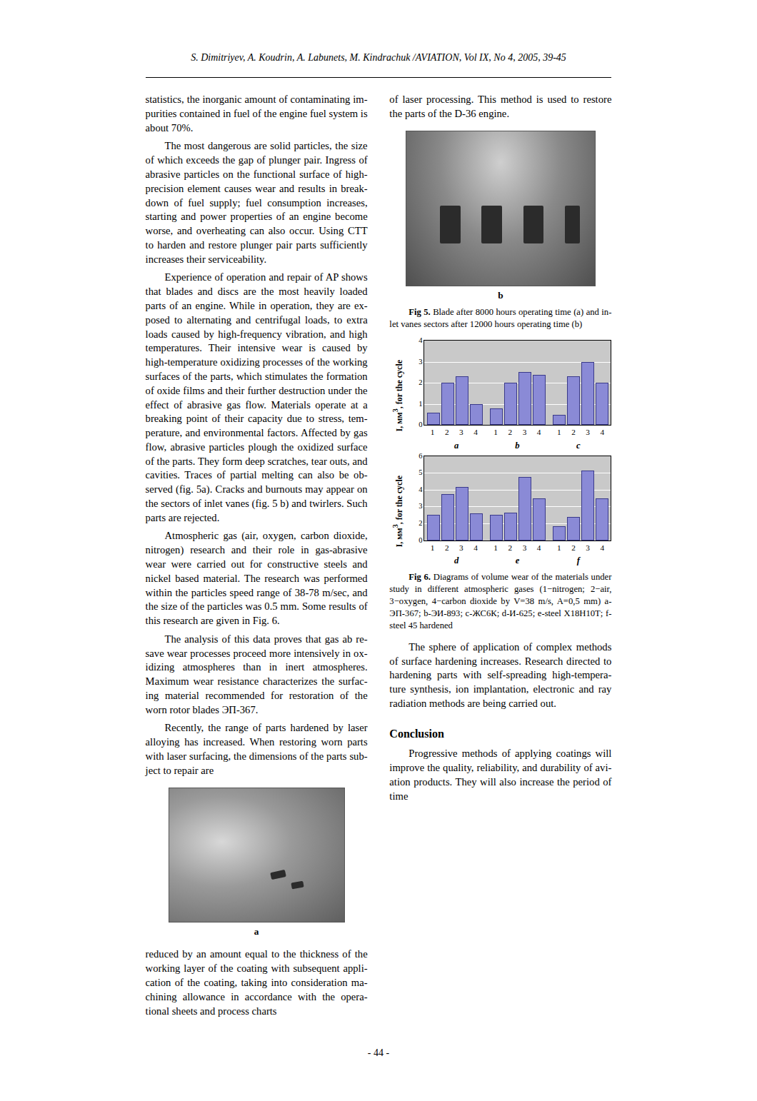S. Dimitriyev, A. Koudrin, A. Labunets, M. Kindrachuk /AVIATION, Vol IX, No 4, 2005, 39-45
statistics, the inorganic amount of contaminating impurities contained in fuel of the engine fuel system is about 70%.
The most dangerous are solid particles, the size of which exceeds the gap of plunger pair. Ingress of abrasive particles on the functional surface of high-precision element causes wear and results in breakdown of fuel supply; fuel consumption increases, starting and power properties of an engine become worse, and overheating can also occur. Using CTT to harden and restore plunger pair parts sufficiently increases their serviceability.
Experience of operation and repair of AP shows that blades and discs are the most heavily loaded parts of an engine. While in operation, they are exposed to alternating and centrifugal loads, to extra loads caused by high-frequency vibration, and high temperatures. Their intensive wear is caused by high-temperature oxidizing processes of the working surfaces of the parts, which stimulates the formation of oxide films and their further destruction under the effect of abrasive gas flow. Materials operate at a breaking point of their capacity due to stress, temperature, and environmental factors. Affected by gas flow, abrasive particles plough the oxidized surface of the parts. They form deep scratches, tear outs, and cavities. Traces of partial melting can also be observed (fig. 5a). Cracks and burnouts may appear on the sectors of inlet vanes (fig. 5 b) and twirlers. Such parts are rejected.
Atmospheric gas (air, oxygen, carbon dioxide, nitrogen) research and their role in gas-abrasive wear were carried out for constructive steels and nickel based material. The research was performed within the particles speed range of 38-78 m/sec, and the size of the particles was 0.5 mm. Some results of this research are given in Fig. 6.
The analysis of this data proves that gas ab resave wear processes proceed more intensively in oxidizing atmospheres than in inert atmospheres. Maximum wear resistance characterizes the surfacing material recommended for restoration of the worn rotor blades ЭП-367.
Recently, the range of parts hardened by laser alloying has increased. When restoring worn parts with laser surfacing, the dimensions of the parts subject to repair are
a
reduced by an amount equal to the thickness of the working layer of the coating with subsequent application of the coating, taking into consideration machining allowance in accordance with the operational sheets and process charts
of laser processing. This method is used to restore the parts of the D-36 engine.
b
Fig 5. Blade after 8000 hours operating time (a) and inlet vanes sectors after 12000 hours operating time (b)
I, мм3, for the cycle
4 3 2 1 0
1
2
3
4
1
2
3
4
1
2
3
4
a
b
c
I, мм3, for the cycle
6 5 4 3 2 0
1
2
3
4
1
2
3
4
1
2
3
4
d
e
f
Fig 6. Diagrams of volume wear of the materials under study in different atmospheric gases (1−nitrogen; 2−air, 3−oxygen, 4−carbon dioxide by V=38 m/s, A=0,5 mm) a-ЭП-367; b-ЭИ-893; c-ЖС6К; d-И-625; e-steel Х18Н10Т; f-steel 45 hardened
The sphere of application of complex methods of surface hardening increases. Research directed to hardening parts with self-spreading high-temperature synthesis, ion implantation, electronic and ray radiation methods are being carried out.
Conclusion
Progressive methods of applying coatings will improve the quality, reliability, and durability of aviation products. They will also increase the period of time
- 44 -